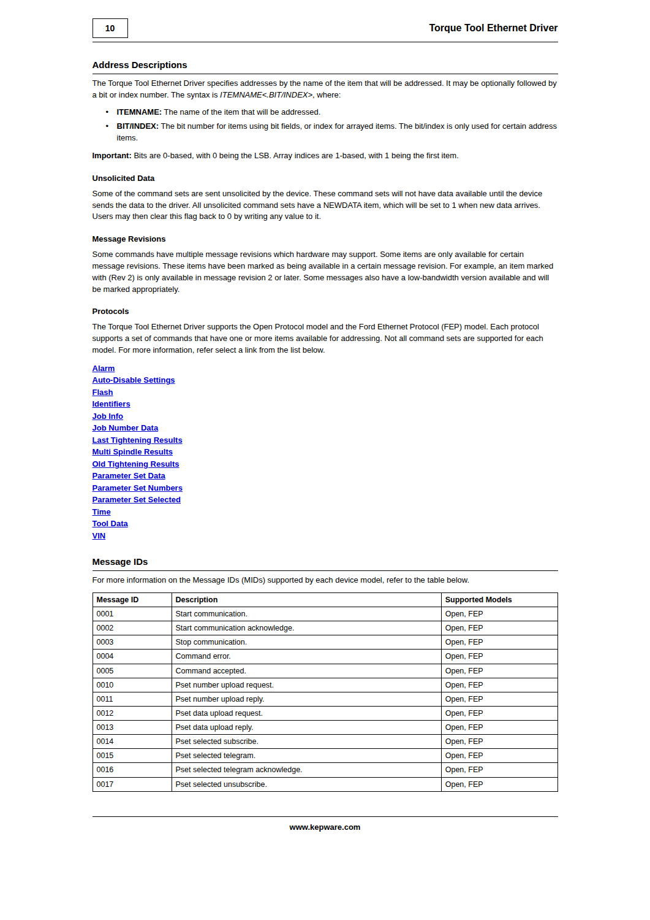10
Torque Tool Ethernet Driver
Address Descriptions
The Torque Tool Ethernet Driver specifies addresses by the name of the item that will be addressed. It may be optionally followed by a bit or index number. The syntax is ITEMNAME<.BIT/INDEX>, where:
ITEMNAME: The name of the item that will be addressed.
BIT/INDEX: The bit number for items using bit fields, or index for arrayed items. The bit/index is only used for certain address items.
Important: Bits are 0-based, with 0 being the LSB. Array indices are 1-based, with 1 being the first item.
Unsolicited Data
Some of the command sets are sent unsolicited by the device. These command sets will not have data available until the device sends the data to the driver. All unsolicited command sets have a NEWDATA item, which will be set to 1 when new data arrives. Users may then clear this flag back to 0 by writing any value to it.
Message Revisions
Some commands have multiple message revisions which hardware may support. Some items are only available for certain message revisions. These items have been marked as being available in a certain message revision. For example, an item marked with (Rev 2) is only available in message revision 2 or later. Some messages also have a low-bandwidth version available and will be marked appropriately.
Protocols
The Torque Tool Ethernet Driver supports the Open Protocol model and the Ford Ethernet Protocol (FEP) model. Each protocol supports a set of commands that have one or more items available for addressing. Not all command sets are supported for each model. For more information, refer select a link from the list below.
Alarm Auto-Disable Settings Flash Identifiers Job Info Job Number Data Last Tightening Results Multi Spindle Results Old Tightening Results Parameter Set Data Parameter Set Numbers Parameter Set Selected Time Tool Data VIN
Message IDs
For more information on the Message IDs (MIDs) supported by each device model, refer to the table below.
| Message ID | Description | Supported Models |
| --- | --- | --- |
| 0001 | Start communication. | Open, FEP |
| 0002 | Start communication acknowledge. | Open, FEP |
| 0003 | Stop communication. | Open, FEP |
| 0004 | Command error. | Open, FEP |
| 0005 | Command accepted. | Open, FEP |
| 0010 | Pset number upload request. | Open, FEP |
| 0011 | Pset number upload reply. | Open, FEP |
| 0012 | Pset data upload request. | Open, FEP |
| 0013 | Pset data upload reply. | Open, FEP |
| 0014 | Pset selected subscribe. | Open, FEP |
| 0015 | Pset selected telegram. | Open, FEP |
| 0016 | Pset selected telegram acknowledge. | Open, FEP |
| 0017 | Pset selected unsubscribe. | Open, FEP |
www.kepware.com